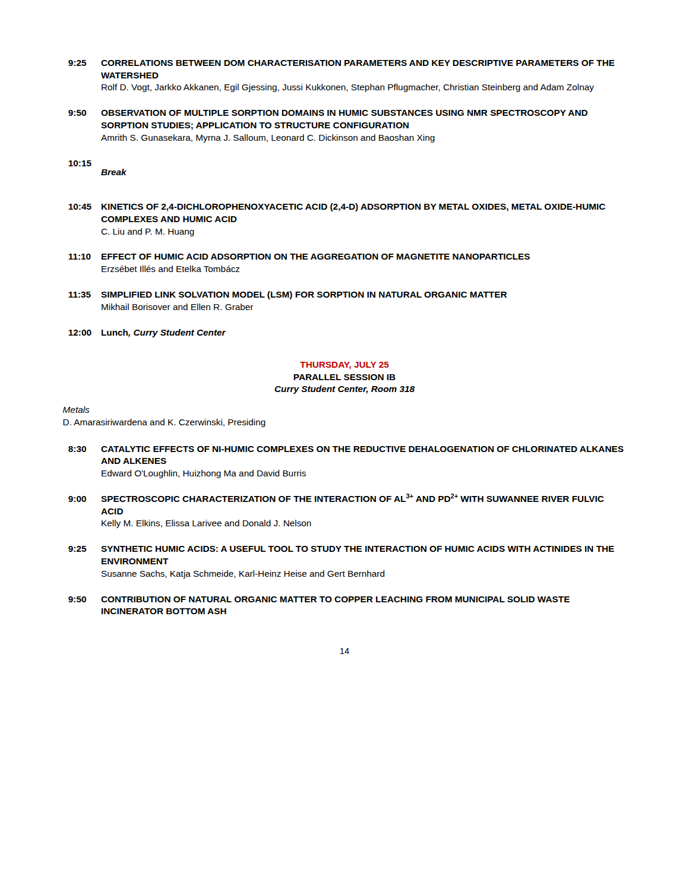9:25
Correlations between DOM characterisation parameters and key descriptive parameters of the watershed
Rolf D. Vogt, Jarkko Akkanen, Egil Gjessing, Jussi Kukkonen, Stephan Pflugmacher, Christian Steinberg and Adam Zolnay
9:50
Observation of multiple sorption domains in humic substances using NMR spectroscopy and sorption studies; application to structure configuration
Amrith S. Gunasekara, Myrna J. Salloum, Leonard C. Dickinson and Baoshan Xing
10:15
Break
10:45
Kinetics of 2,4-dichlorophenoxyacetic acid (2,4-D) adsorption by metal oxides, metal oxide-humic complexes and humic acid
C. Liu and P. M. Huang
11:10
Effect of humic acid adsorption on the aggregation of magnetite nanoparticles
Erzsébet Illés and Etelka Tombácz
11:35
Simplified link solvation model (LSM) for sorption in natural organic matter
Mikhail Borisover and Ellen R. Graber
12:00
Lunch, Curry Student Center
Thursday, July 25
Parallel Session IB
Curry Student Center, Room 318
Metals
D. Amarasiriwardena and K. Czerwinski, Presiding
8:30
Catalytic effects of Ni-humic complexes on the reductive dehalogenation of chlorinated alkanes and alkenes
Edward O'Loughlin, Huizhong Ma and David Burris
9:00
Spectroscopic characterization of the interaction of Al3+ and Pd2+ with Suwannee River fulvic acid
Kelly M. Elkins, Elissa Larivee and Donald J. Nelson
9:25
Synthetic humic acids: a useful tool to study the interaction of humic acids with actinides in the environment
Susanne Sachs, Katja Schmeide, Karl-Heinz Heise and Gert Bernhard
9:50
Contribution of natural organic matter to copper leaching from municipal solid waste incinerator bottom ash
14